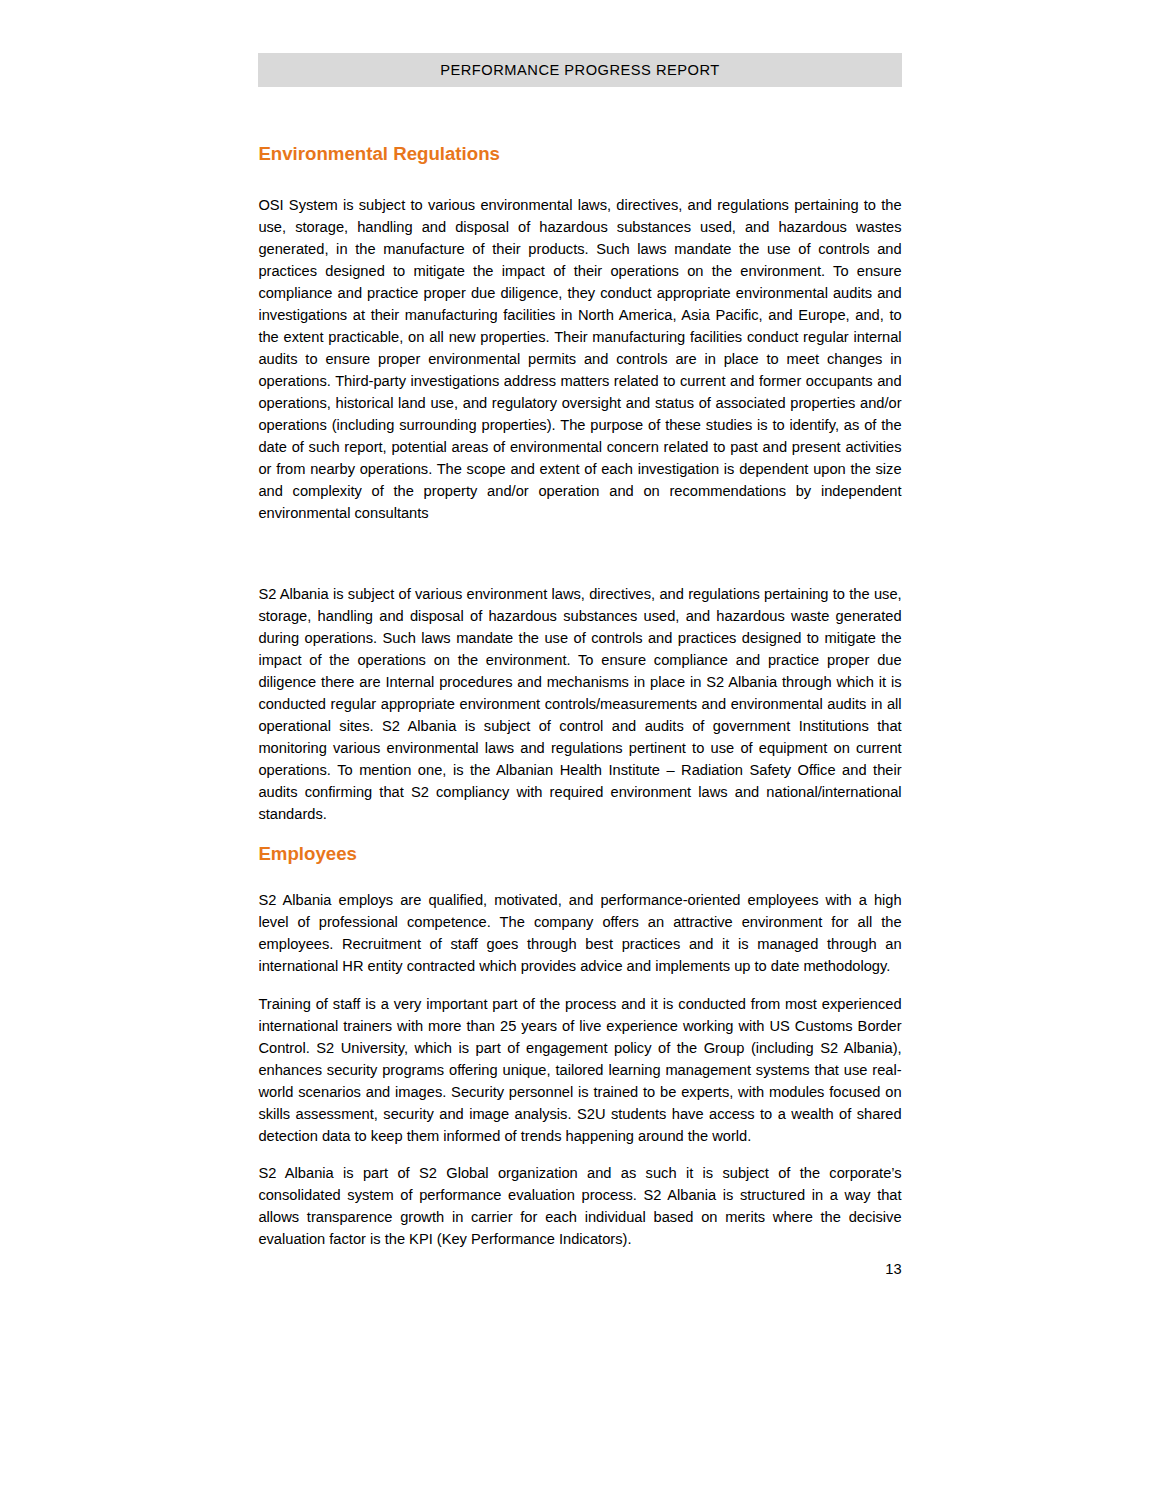PERFORMANCE PROGRESS REPORT
Environmental Regulations
OSI System is subject to various environmental laws, directives, and regulations pertaining to the use, storage, handling and disposal of hazardous substances used, and hazardous wastes generated, in the manufacture of their products. Such laws mandate the use of controls and practices designed to mitigate the impact of their operations on the environment. To ensure compliance and practice proper due diligence, they conduct appropriate environmental audits and investigations at their manufacturing facilities in North America, Asia Pacific, and Europe, and, to the extent practicable, on all new properties. Their manufacturing facilities conduct regular internal audits to ensure proper environmental permits and controls are in place to meet changes in operations. Third-party investigations address matters related to current and former occupants and operations, historical land use, and regulatory oversight and status of associated properties and/or operations (including surrounding properties). The purpose of these studies is to identify, as of the date of such report, potential areas of environmental concern related to past and present activities or from nearby operations. The scope and extent of each investigation is dependent upon the size and complexity of the property and/or operation and on recommendations by independent environmental consultants
S2 Albania is subject of various environment laws, directives, and regulations pertaining to the use, storage, handling and disposal of hazardous substances used, and hazardous waste generated during operations. Such laws mandate the use of controls and practices designed to mitigate the impact of the operations on the environment. To ensure compliance and practice proper due diligence there are Internal procedures and mechanisms in place in S2 Albania through which it is conducted regular appropriate environment controls/measurements and environmental audits in all operational sites. S2 Albania is subject of control and audits of government Institutions that monitoring various environmental laws and regulations pertinent to use of equipment on current operations. To mention one, is the Albanian Health Institute – Radiation Safety Office and their audits confirming that S2 compliancy with required environment laws and national/international standards.
Employees
S2 Albania employs are qualified, motivated, and performance-oriented employees with a high level of professional competence. The company offers an attractive environment for all the employees. Recruitment of staff goes through best practices and it is managed through an international HR entity contracted which provides advice and implements up to date methodology.
Training of staff is a very important part of the process and it is conducted from most experienced international trainers with more than 25 years of live experience working with US Customs Border Control. S2 University, which is part of engagement policy of the Group (including S2 Albania), enhances security programs offering unique, tailored learning management systems that use real-world scenarios and images. Security personnel is trained to be experts, with modules focused on skills assessment, security and image analysis. S2U students have access to a wealth of shared detection data to keep them informed of trends happening around the world.
S2 Albania is part of S2 Global organization and as such it is subject of the corporate’s consolidated system of performance evaluation process. S2 Albania is structured in a way that allows transparence growth in carrier for each individual based on merits where the decisive evaluation factor is the KPI (Key Performance Indicators).
13